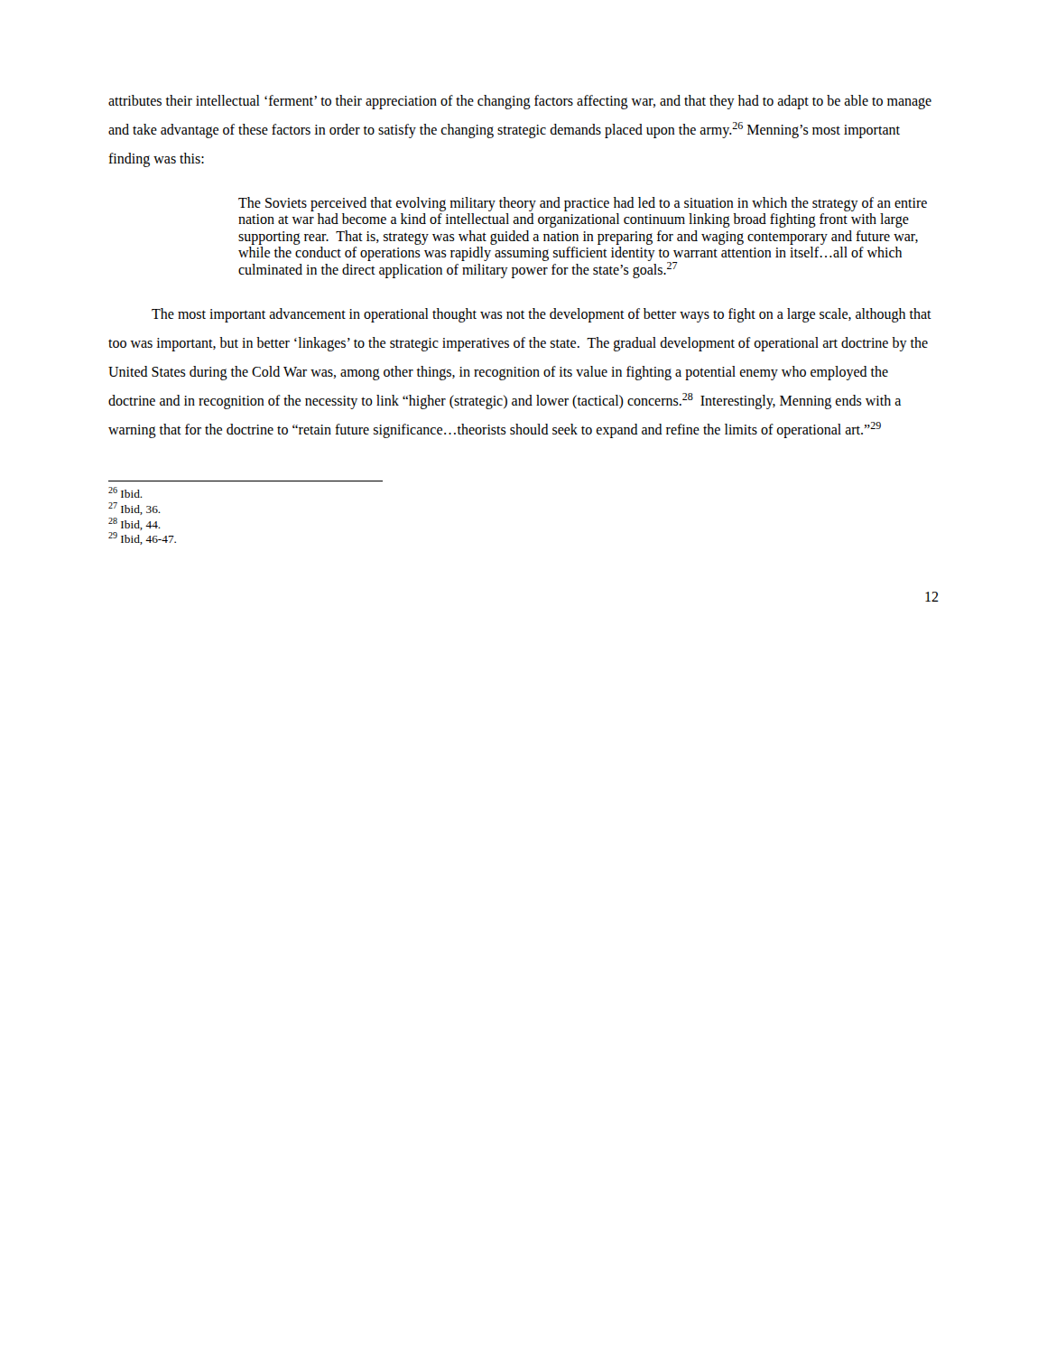attributes their intellectual ‘ferment’ to their appreciation of the changing factors affecting war, and that they had to adapt to be able to manage and take advantage of these factors in order to satisfy the changing strategic demands placed upon the army.26 Menning’s most important finding was this:
The Soviets perceived that evolving military theory and practice had led to a situation in which the strategy of an entire nation at war had become a kind of intellectual and organizational continuum linking broad fighting front with large supporting rear. That is, strategy was what guided a nation in preparing for and waging contemporary and future war, while the conduct of operations was rapidly assuming sufficient identity to warrant attention in itself…all of which culminated in the direct application of military power for the state’s goals.27
The most important advancement in operational thought was not the development of better ways to fight on a large scale, although that too was important, but in better ‘linkages’ to the strategic imperatives of the state. The gradual development of operational art doctrine by the United States during the Cold War was, among other things, in recognition of its value in fighting a potential enemy who employed the doctrine and in recognition of the necessity to link “higher (strategic) and lower (tactical) concerns.28 Interestingly, Menning ends with a warning that for the doctrine to “retain future significance…theorists should seek to expand and refine the limits of operational art.”29
26 Ibid.
27 Ibid, 36.
28 Ibid, 44.
29 Ibid, 46-47.
12